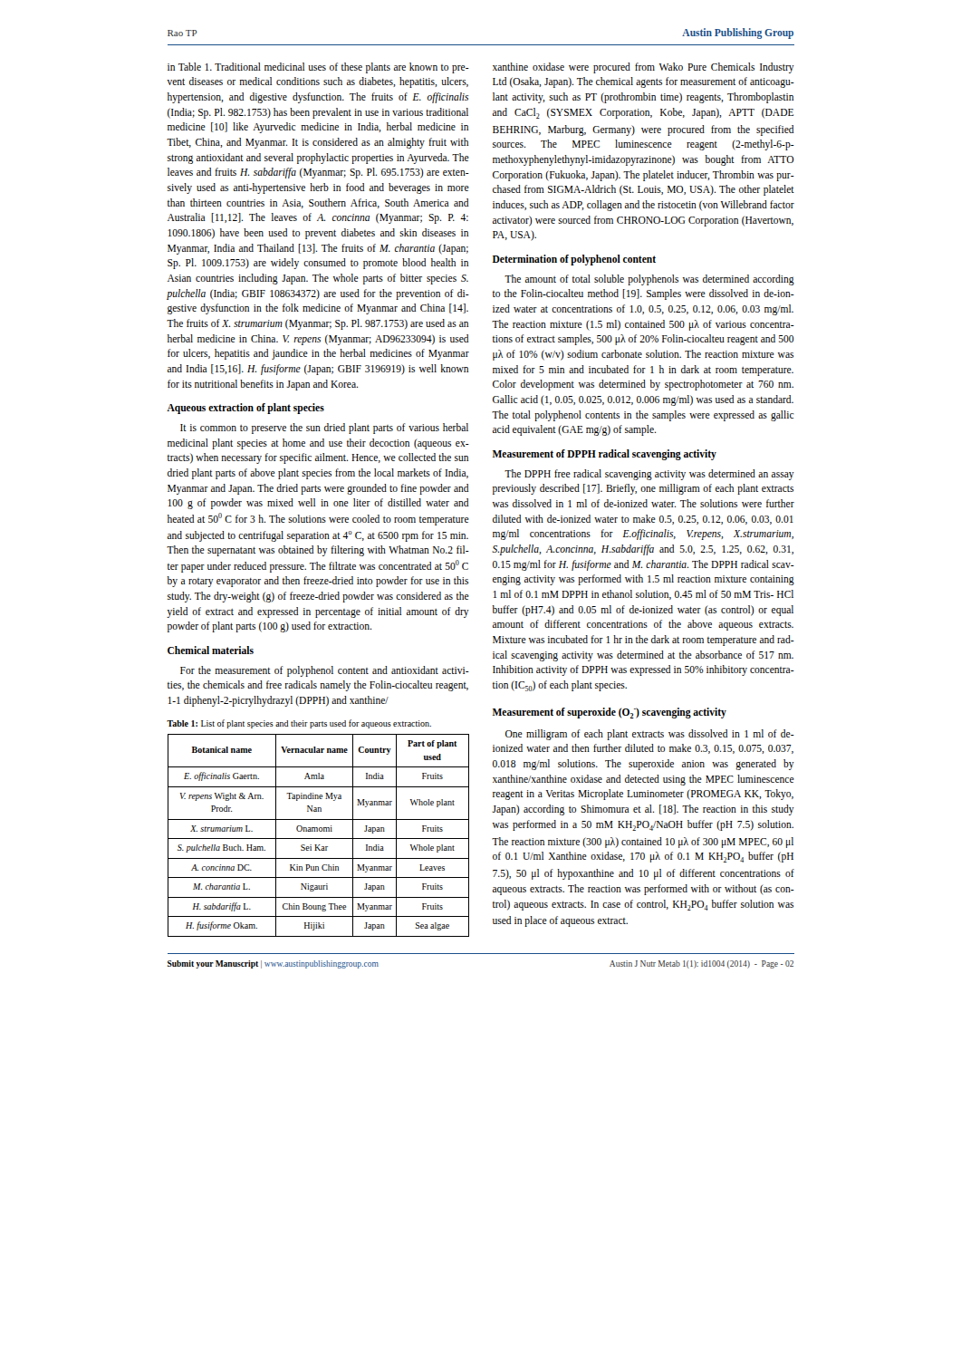Rao TP
Austin Publishing Group
in Table 1. Traditional medicinal uses of these plants are known to prevent diseases or medical conditions such as diabetes, hepatitis, ulcers, hypertension, and digestive dysfunction. The fruits of E. officinalis (India; Sp. Pl. 982.1753) has been prevalent in use in various traditional medicine [10] like Ayurvedic medicine in India, herbal medicine in Tibet, China, and Myanmar. It is considered as an almighty fruit with strong antioxidant and several prophylactic properties in Ayurveda. The leaves and fruits H. sabdariffa (Myanmar; Sp. Pl. 695.1753) are extensively used as anti-hypertensive herb in food and beverages in more than thirteen countries in Asia, Southern Africa, South America and Australia [11,12]. The leaves of A. concinna (Myanmar; Sp. P. 4: 1090.1806) have been used to prevent diabetes and skin diseases in Myanmar, India and Thailand [13]. The fruits of M. charantia (Japan; Sp. Pl. 1009.1753) are widely consumed to promote blood health in Asian countries including Japan. The whole parts of bitter species S. pulchella (India; GBIF 108634372) are used for the prevention of digestive dysfunction in the folk medicine of Myanmar and China [14]. The fruits of X. strumarium (Myanmar; Sp. Pl. 987.1753) are used as an herbal medicine in China. V. repens (Myanmar; AD96233094) is used for ulcers, hepatitis and jaundice in the herbal medicines of Myanmar and India [15,16]. H. fusiforme (Japan; GBIF 3196919) is well known for its nutritional benefits in Japan and Korea.
Aqueous extraction of plant species
It is common to preserve the sun dried plant parts of various herbal medicinal plant species at home and use their decoction (aqueous extracts) when necessary for specific ailment. Hence, we collected the sun dried plant parts of above plant species from the local markets of India, Myanmar and Japan. The dried parts were grounded to fine powder and 100 g of powder was mixed well in one liter of distilled water and heated at 500 C for 3 h. The solutions were cooled to room temperature and subjected to centrifugal separation at 4o C, at 6500 rpm for 15 min. Then the supernatant was obtained by filtering with Whatman No.2 filter paper under reduced pressure. The filtrate was concentrated at 500 C by a rotary evaporator and then freeze-dried into powder for use in this study. The dry-weight (g) of freeze-dried powder was considered as the yield of extract and expressed in percentage of initial amount of dry powder of plant parts (100 g) used for extraction.
Chemical materials
For the measurement of polyphenol content and antioxidant activities, the chemicals and free radicals namely the Folin-ciocalteu reagent, 1-1 diphenyl-2-picrylhydrazyl (DPPH) and xanthine/
Table 1: List of plant species and their parts used for aqueous extraction.
| Botanical name | Vernacular name | Country | Part of plant used |
| --- | --- | --- | --- |
| E. officinalis Gaertn. | Amla | India | Fruits |
| V. repens Wight & Arn. Prodr. | Tapindine Mya Nan | Myanmar | Whole plant |
| X. strumarium L. | Onamomi | Japan | Fruits |
| S. pulchella Buch. Ham. | Sei Kar | India | Whole plant |
| A. concinna DC. | Kin Pun Chin | Myanmar | Leaves |
| M. charantia L. | Nigauri | Japan | Fruits |
| H. sabdariffa L. | Chin Boung Thee | Myanmar | Fruits |
| H. fusiforme Okam. | Hijiki | Japan | Sea algae |
xanthine oxidase were procured from Wako Pure Chemicals Industry Ltd (Osaka, Japan). The chemical agents for measurement of anticoagulant activity, such as PT (prothrombin time) reagents, Thromboplastin and CaCl2 (SYSMEX Corporation, Kobe, Japan), APTT (DADE BEHRING, Marburg, Germany) were procured from the specified sources. The MPEC luminescence reagent (2-methyl-6-p-methoxyphenylethynyl-imidazopyrazinone) was bought from ATTO Corporation (Fukuoka, Japan). The platelet inducer, Thrombin was purchased from SIGMA-Aldrich (St. Louis, MO, USA). The other platelet induces, such as ADP, collagen and the ristocetin (von Willebrand factor activator) were sourced from CHRONO-LOG Corporation (Havertown, PA, USA).
Determination of polyphenol content
The amount of total soluble polyphenols was determined according to the Folin-ciocalteu method [19]. Samples were dissolved in de-ionized water at concentrations of 1.0, 0.5, 0.25, 0.12, 0.06, 0.03 mg/ml. The reaction mixture (1.5 ml) contained 500 μλ of various concentrations of extract samples, 500 μλ of 20% Folin-ciocalteu reagent and 500 μλ of 10% (w/v) sodium carbonate solution. The reaction mixture was mixed for 5 min and incubated for 1 h in dark at room temperature. Color development was determined by spectrophotometer at 760 nm. Gallic acid (1, 0.05, 0.025, 0.012, 0.006 mg/ml) was used as a standard. The total polyphenol contents in the samples were expressed as gallic acid equivalent (GAE mg/g) of sample.
Measurement of DPPH radical scavenging activity
The DPPH free radical scavenging activity was determined an assay previously described [17]. Briefly, one milligram of each plant extracts was dissolved in 1 ml of de-ionized water. The solutions were further diluted with de-ionized water to make 0.5, 0.25, 0.12, 0.06, 0.03, 0.01 mg/ml concentrations for E.officinalis, V.repens, X.strumarium, S.pulchella, A.concinna, H.sabdariffa and 5.0, 2.5, 1.25, 0.62, 0.31, 0.15 mg/ml for H. fusiforme and M. charantia. The DPPH radical scavenging activity was performed with 1.5 ml reaction mixture containing 1 ml of 0.1 mM DPPH in ethanol solution, 0.45 ml of 50 mM Tris- HCl buffer (pH7.4) and 0.05 ml of de-ionized water (as control) or equal amount of different concentrations of the above aqueous extracts. Mixture was incubated for 1 hr in the dark at room temperature and radical scavenging activity was determined at the absorbance of 517 nm. Inhibition activity of DPPH was expressed in 50% inhibitory concentration (IC50) of each plant species.
Measurement of superoxide (O2-) scavenging activity
One milligram of each plant extracts was dissolved in 1 ml of de-ionized water and then further diluted to make 0.3, 0.15, 0.075, 0.037, 0.018 mg/ml solutions. The superoxide anion was generated by xanthine/xanthine oxidase and detected using the MPEC luminescence reagent in a Veritas Microplate Luminometer (PROMEGA KK, Tokyo, Japan) according to Shimomura et al. [18]. The reaction in this study was performed in a 50 mM KH2PO4/NaOH buffer (pH 7.5) solution. The reaction mixture (300 μλ) contained 10 μλ of 300 μM MPEC, 60 μl of 0.1 U/ml Xanthine oxidase, 170 μλ of 0.1 M KH2PO4 buffer (pH 7.5), 50 μl of hypoxanthine and 10 μl of different concentrations of aqueous extracts. The reaction was performed with or without (as control) aqueous extracts. In case of control, KH2PO4 buffer solution was used in place of aqueous extract.
Submit your Manuscript | www.austinpublishinggroup.com
Austin J Nutr Metab 1(1): id1004 (2014) - Page - 02